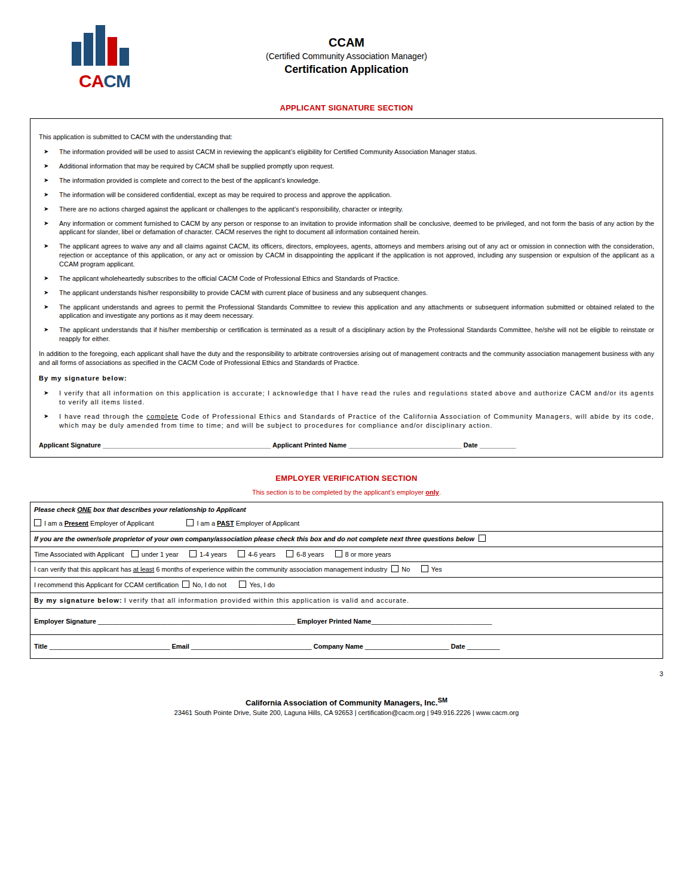CA CM
CCAM
(Certified Community Association Manager)
Certification Application
APPLICANT SIGNATURE SECTION
This application is submitted to CACM with the understanding that:
The information provided will be used to assist CACM in reviewing the applicant’s eligibility for Certified Community Association Manager status.
Additional information that may be required by CACM shall be supplied promptly upon request.
The information provided is complete and correct to the best of the applicant’s knowledge.
The information will be considered confidential, except as may be required to process and approve the application.
There are no actions charged against the applicant or challenges to the applicant’s responsibility, character or integrity.
Any information or comment furnished to CACM by any person or response to an invitation to provide information shall be conclusive, deemed to be privileged, and not form the basis of any action by the applicant for slander, libel or defamation of character. CACM reserves the right to document all information contained herein.
The applicant agrees to waive any and all claims against CACM, its officers, directors, employees, agents, attorneys and members arising out of any act or omission in connection with the consideration, rejection or acceptance of this application, or any act or omission by CACM in disappointing the applicant if the application is not approved, including any suspension or expulsion of the applicant as a CCAM program applicant.
The applicant wholeheartedly subscribes to the official CACM Code of Professional Ethics and Standards of Practice.
The applicant understands his/her responsibility to provide CACM with current place of business and any subsequent changes.
The applicant understands and agrees to permit the Professional Standards Committee to review this application and any attachments or subsequent information submitted or obtained related to the application and investigate any portions as it may deem necessary.
The applicant understands that if his/her membership or certification is terminated as a result of a disciplinary action by the Professional Standards Committee, he/she will not be eligible to reinstate or reapply for either.
In addition to the foregoing, each applicant shall have the duty and the responsibility to arbitrate controversies arising out of management contracts and the community association management business with any and all forms of associations as specified in the CACM Code of Professional Ethics and Standards of Practice.
By my signature below:
I verify that all information on this application is accurate; I acknowledge that I have read the rules and regulations stated above and authorize CACM and/or its agents to verify all items listed.
I have read through the complete Code of Professional Ethics and Standards of Practice of the California Association of Community Managers, will abide by its code, which may be duly amended from time to time; and will be subject to procedures for compliance and/or disciplinary action.
Applicant Signature ______________________________________________ Applicant Printed Name _______________________________ Date __________
EMPLOYER VERIFICATION SECTION
This section is to be completed by the applicant’s employer only.
| Please check ONE box that describes your relationship to Applicant I am a Present Employer of Applicant I am a PAST Employer of Applicant |
| If you are the owner/sole proprietor of your own company/association please check this box and do not complete next three questions below |
| Time Associated with Applicant under 1 year 1-4 years 4-6 years 6-8 years 8 or more years |
| I can verify that this applicant has at least 6 months of experience within the community association management industry No Yes |
| I recommend this Applicant for CCAM certification No, I do not Yes, I do |
| By my signature below: I verify that all information provided within this application is valid and accurate. |
| Employer Signature ______________________________________________________ Employer Printed Name _________________________________ |
| Title _________________________________ Email _________________________________ Company Name _______________________ Date _________ |
3
California Association of Community Managers, Inc.SM
23461 South Pointe Drive, Suite 200, Laguna Hills, CA 92653 | certification@cacm.org | 949.916.2226 | www.cacm.org